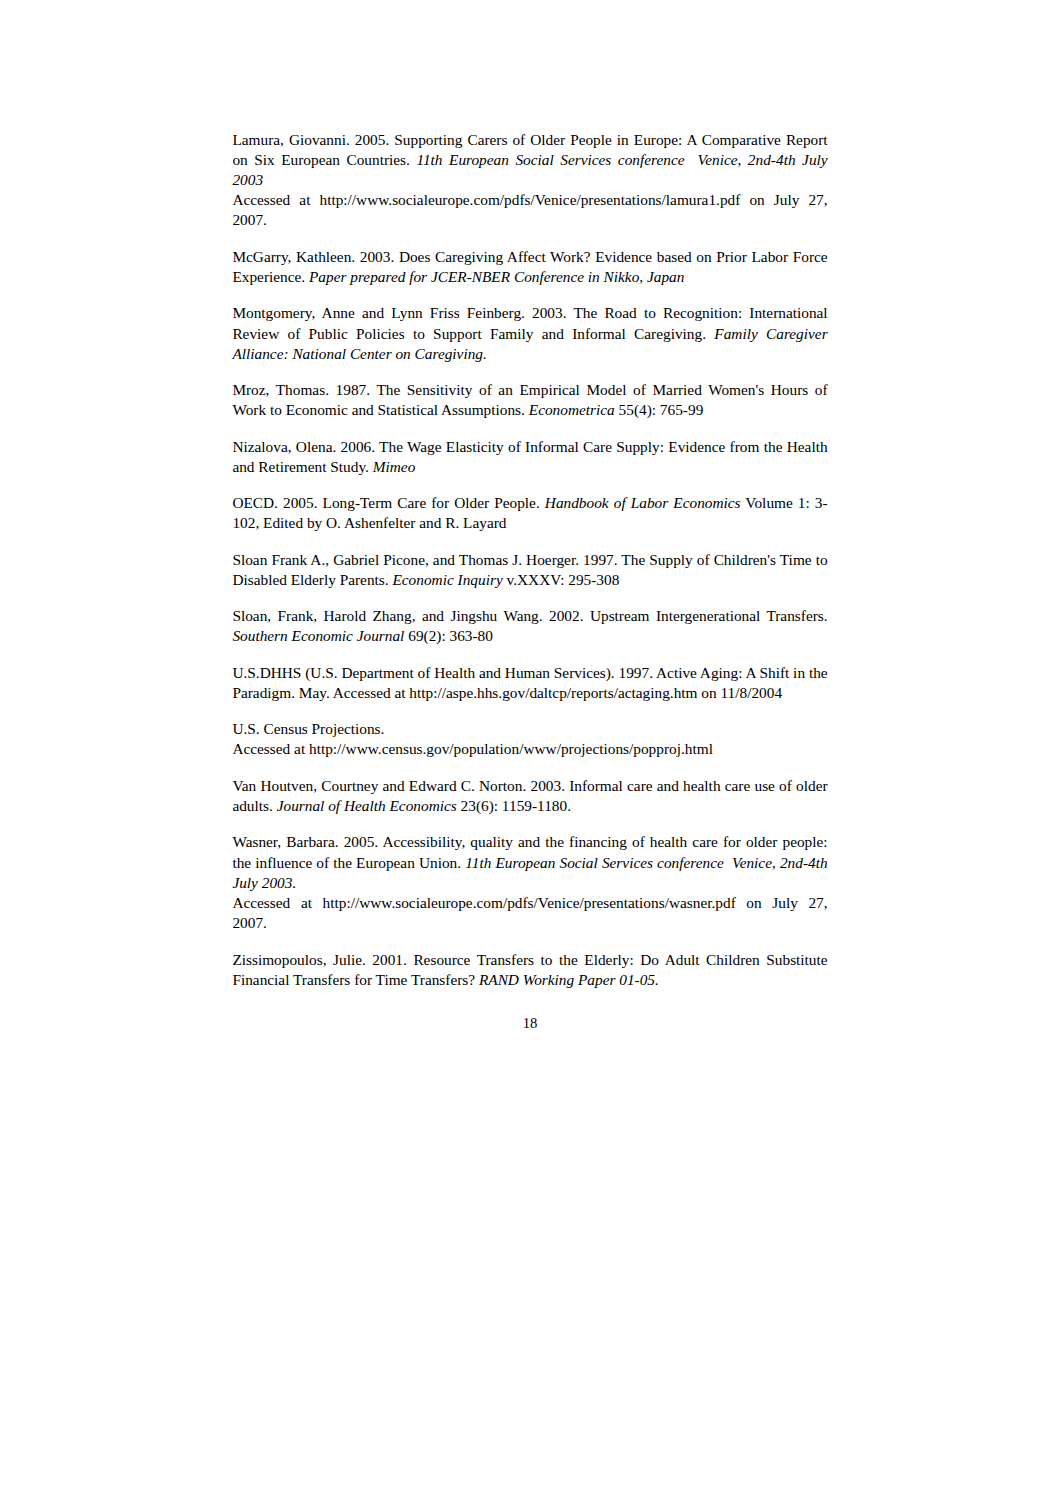Lamura, Giovanni. 2005. Supporting Carers of Older People in Europe: A Comparative Report on Six European Countries. 11th European Social Services conference Venice, 2nd-4th July 2003
Accessed at http://www.socialeurope.com/pdfs/Venice/presentations/lamura1.pdf on July 27, 2007.
McGarry, Kathleen. 2003. Does Caregiving Affect Work? Evidence based on Prior Labor Force Experience. Paper prepared for JCER-NBER Conference in Nikko, Japan
Montgomery, Anne and Lynn Friss Feinberg. 2003. The Road to Recognition: International Review of Public Policies to Support Family and Informal Caregiving. Family Caregiver Alliance: National Center on Caregiving.
Mroz, Thomas. 1987. The Sensitivity of an Empirical Model of Married Women's Hours of Work to Economic and Statistical Assumptions. Econometrica 55(4): 765-99
Nizalova, Olena. 2006. The Wage Elasticity of Informal Care Supply: Evidence from the Health and Retirement Study. Mimeo
OECD. 2005. Long-Term Care for Older People. Handbook of Labor Economics Volume 1: 3-102, Edited by O. Ashenfelter and R. Layard
Sloan Frank A., Gabriel Picone, and Thomas J. Hoerger. 1997. The Supply of Children's Time to Disabled Elderly Parents. Economic Inquiry v.XXXV: 295-308
Sloan, Frank, Harold Zhang, and Jingshu Wang. 2002. Upstream Intergenerational Transfers. Southern Economic Journal 69(2): 363-80
U.S.DHHS (U.S. Department of Health and Human Services). 1997. Active Aging: A Shift in the Paradigm. May. Accessed at http://aspe.hhs.gov/daltcp/reports/actaging.htm on 11/8/2004
U.S. Census Projections.
Accessed at http://www.census.gov/population/www/projections/popproj.html
Van Houtven, Courtney and Edward C. Norton. 2003. Informal care and health care use of older adults. Journal of Health Economics 23(6): 1159-1180.
Wasner, Barbara. 2005. Accessibility, quality and the financing of health care for older people: the influence of the European Union. 11th European Social Services conference Venice, 2nd-4th July 2003.
Accessed at http://www.socialeurope.com/pdfs/Venice/presentations/wasner.pdf on July 27, 2007.
Zissimopoulos, Julie. 2001. Resource Transfers to the Elderly: Do Adult Children Substitute Financial Transfers for Time Transfers? RAND Working Paper 01-05.
18